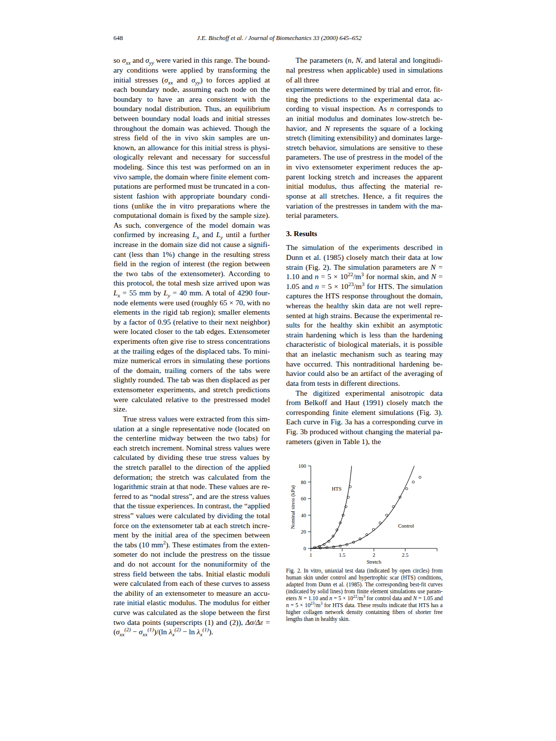648 J.E. Bischoff et al. / Journal of Biomechanics 33 (2000) 645–652
so σxx and σyy were varied in this range. The boundary conditions were applied by transforming the initial stresses (σxx and σyy) to forces applied at each boundary node, assuming each node on the boundary to have an area consistent with the boundary nodal distribution. Thus, an equilibrium between boundary nodal loads and initial stresses throughout the domain was achieved. Though the stress field of the in vivo skin samples are unknown, an allowance for this initial stress is physiologically relevant and necessary for successful modeling. Since this test was performed on an in vivo sample, the domain where finite element computations are performed must be truncated in a consistent fashion with appropriate boundary conditions (unlike the in vitro preparations where the computational domain is fixed by the sample size). As such, convergence of the model domain was confirmed by increasing Lx and Ly until a further increase in the domain size did not cause a significant (less than 1%) change in the resulting stress field in the region of interest (the region between the two tabs of the extensometer). According to this protocol, the total mesh size arrived upon was Lx = 55 mm by Ly = 40 mm. A total of 4290 four-node elements were used (roughly 65 × 70, with no elements in the rigid tab region); smaller elements by a factor of 0.95 (relative to their next neighbor) were located closer to the tab edges. Extensometer experiments often give rise to stress concentrations at the trailing edges of the displaced tabs. To minimize numerical errors in simulating these portions of the domain, trailing corners of the tabs were slightly rounded. The tab was then displaced as per extensometer experiments, and stretch predictions were calculated relative to the prestressed model size.
True stress values were extracted from this simulation at a single representative node (located on the centerline midway between the two tabs) for each stretch increment. Nominal stress values were calculated by dividing these true stress values by the stretch parallel to the direction of the applied deformation; the stretch was calculated from the logarithmic strain at that node. These values are referred to as “nodal stress”, and are the stress values that the tissue experiences. In contrast, the “applied stress” values were calculated by dividing the total force on the extensometer tab at each stretch increment by the initial area of the specimen between the tabs (10 mm2). These estimates from the extensometer do not include the prestress on the tissue and do not account for the nonuniformity of the stress field between the tabs. Initial elastic moduli were calculated from each of these curves to assess the ability of an extensometer to measure an accurate initial elastic modulus. The modulus for either curve was calculated as the slope between the first two data points (superscripts (1) and (2)), Δσ/Δε = (σxx(2) − σxx(1))/(ln λx(2) − ln λx(1)).
The parameters (n, N, and lateral and longitudinal prestress when applicable) used in simulations of all three
experiments were determined by trial and error, fitting the predictions to the experimental data according to visual inspection. As n corresponds to an initial modulus and dominates low-stretch behavior, and N represents the square of a locking stretch (limiting extensibility) and dominates large-stretch behavior, simulations are sensitive to these parameters. The use of prestress in the model of the in vivo extensometer experiment reduces the apparent locking stretch and increases the apparent initial modulus, thus affecting the material response at all stretches. Hence, a fit requires the variation of the prestresses in tandem with the material parameters.
3. Results
The simulation of the experiments described in Dunn et al. (1985) closely match their data at low strain (Fig. 2). The simulation parameters are N = 1.10 and n = 5 × 1022/m3 for normal skin, and N = 1.05 and n = 5 × 1023/m3 for HTS. The simulation captures the HTS response throughout the domain, whereas the healthy skin data are not well represented at high strains. Because the experimental results for the healthy skin exhibit an asymptotic strain hardening which is less than the hardening characteristic of biological materials, it is possible that an inelastic mechanism such as tearing may have occurred. This nontraditional hardening behavior could also be an artifact of the averaging of data from tests in different directions.
The digitized experimental anisotropic data from Belkoff and Haut (1991) closely match the corresponding finite element simulations (Fig. 3). Each curve in Fig. 3a has a corresponding curve in Fig. 3b produced without changing the material parameters (given in Table 1), the
0 20 40 60 80 100 1 1.5 2 2.5 Stretch Nominal stress (kPa) HTS Control
Fig. 2. In vitro, uniaxial test data (indicated by open circles) from human skin under control and hypertrophic scar (HTS) conditions, adapted from Dunn et al. (1985). The corresponding best-fit curves (indicated by solid lines) from finite element simulations use parameters N = 1.10 and n = 5 × 1022/m3 for control data and N = 1.05 and n = 5 × 1023/m3 for HTS data. These results indicate that HTS has a higher collagen network density containing fibers of shorter free lengths than in healthy skin.